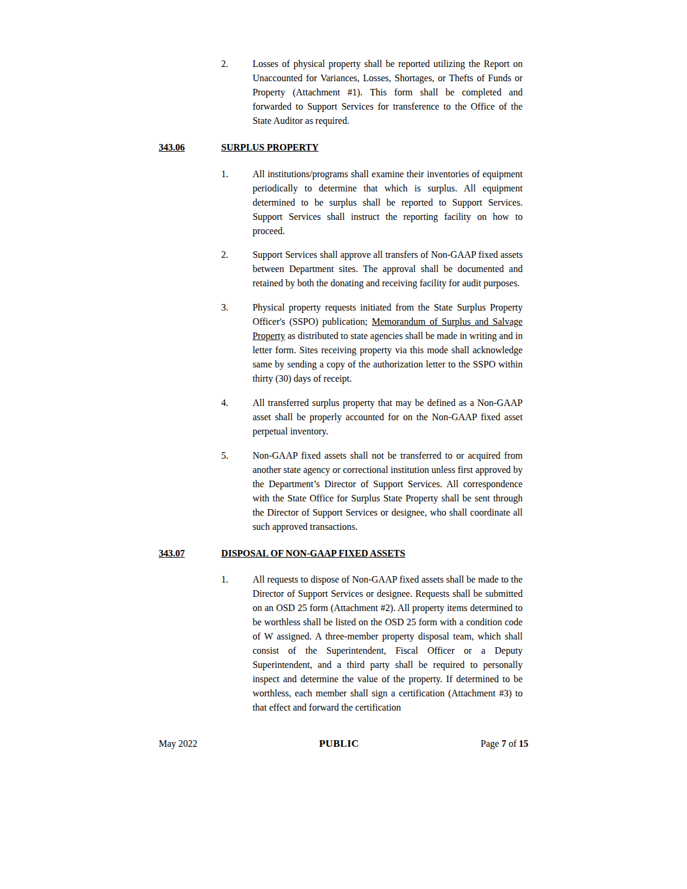2.
Losses of physical property shall be reported utilizing the Report on Unaccounted for Variances, Losses, Shortages, or Thefts of Funds or Property (Attachment #1). This form shall be completed and forwarded to Support Services for transference to the Office of the State Auditor as required.
343.06
SURPLUS PROPERTY
1.
All institutions/programs shall examine their inventories of equipment periodically to determine that which is surplus. All equipment determined to be surplus shall be reported to Support Services. Support Services shall instruct the reporting facility on how to proceed.
2.
Support Services shall approve all transfers of Non-GAAP fixed assets between Department sites. The approval shall be documented and retained by both the donating and receiving facility for audit purposes.
3.
Physical property requests initiated from the State Surplus Property Officer's (SSPO) publication; Memorandum of Surplus and Salvage Property as distributed to state agencies shall be made in writing and in letter form. Sites receiving property via this mode shall acknowledge same by sending a copy of the authorization letter to the SSPO within thirty (30) days of receipt.
4.
All transferred surplus property that may be defined as a Non-GAAP asset shall be properly accounted for on the Non-GAAP fixed asset perpetual inventory.
5.
Non-GAAP fixed assets shall not be transferred to or acquired from another state agency or correctional institution unless first approved by the Department’s Director of Support Services. All correspondence with the State Office for Surplus State Property shall be sent through the Director of Support Services or designee, who shall coordinate all such approved transactions.
343.07
DISPOSAL OF NON-GAAP FIXED ASSETS
1.
All requests to dispose of Non-GAAP fixed assets shall be made to the Director of Support Services or designee. Requests shall be submitted on an OSD 25 form (Attachment #2). All property items determined to be worthless shall be listed on the OSD 25 form with a condition code of W assigned. A three-member property disposal team, which shall consist of the Superintendent, Fiscal Officer or a Deputy Superintendent, and a third party shall be required to personally inspect and determine the value of the property. If determined to be worthless, each member shall sign a certification (Attachment #3) to that effect and forward the certification
May 2022
PUBLIC
Page 7 of 15